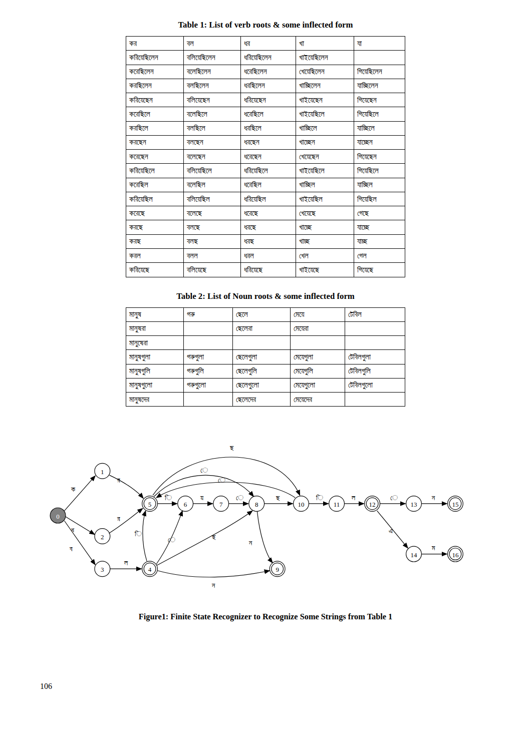Table 1: List of verb roots & some inflected form
| কর | বল | ধর | খা | যা |
| --- | --- | --- | --- | --- |
| করিয়েছিলেন | বলিয়েছিলেন | ধরিয়েছিলেন | খাইয়েছিলেন | |
| করেছিলেন | বলেছিলেন | ধরেছিলেন | খেয়েছিলেন | গিয়েছিলেন |
| করছিলেন | বলছিলেন | ধরছিলেন | খাচ্ছিলেন | যাচ্ছিলেন |
| করিয়েছেন | বলিয়েছেন | ধরিয়েছেন | খাইয়েছেন | গিয়েছেন |
| করেছিলে | বলেছিলে | ধরেছিলে | খাইয়েছিলে | গিয়েছিলে |
| করছিলে | বলছিলে | ধরছিলে | খাচ্ছিলে | যাচ্ছিলে |
| করছেন | বলছেন | ধরছেন | খাচ্ছেন | যাচ্ছেন |
| করেছেন | বলেছেন | ধরেছেন | খেয়েছেন | গিয়েছেন |
| করিয়েছিলে | বলিয়েছিলে | ধরিয়েছিলে | খাইয়েছিলে | গিয়েছিলে |
| করেছিল | বলেছিল | ধরেছিল | খাচ্ছিল | যাচ্ছিল |
| করিয়েছিল | বলিয়েছিল | ধরিয়েছিল | খাইয়েছিল | গিয়েছিল |
| করেছে | বলেছে | ধরেছে | খেয়েছে | গেছে |
| করছে | বলছে | ধরছে | খাচ্ছে | যাচ্ছে |
| করছ | বলছ | ধরছ | খাচ্ছ | যাচ্ছ |
| করল | বলল | ধরল | খেল | গেল |
| করিয়েছে | বলিয়েছে | ধরিয়েছে | খাইয়েছে | গিয়েছে |
Table 2: List of Noun roots & some inflected form
| মানুষ | গরু | ছেলে | মেয়ে | টেবিল |
| --- | --- | --- | --- | --- |
| মানুষরা | | ছেলেরা | মেয়েরা | |
| মানুষেরা | | | | |
| মানুষগুলা | গরুগুলা | ছেলেগুলা | মেয়েগুলা | টেবিলগুলা |
| মানুষগুলি | গরুগুলি | ছেলেগুলি | মেয়েগুলি | টেবিলগুলি |
| মানুষগুলো | গরুগুলো | ছেলেগুলো | মেয়েগুলো | টেবিলগুলো |
| মানুষদের | | ছেলেদের | মেয়েদের | |
0 1 2 3 4 5 6 7 8 9 10 11 12 13 15 14 16 ক ধ ব র র ল ি য় ে ছ ি ল ে ন এ ম ে ছ ি ে ছ ন ন ে
Figure1: Finite State Recognizer to Recognize Some Strings from Table 1
106